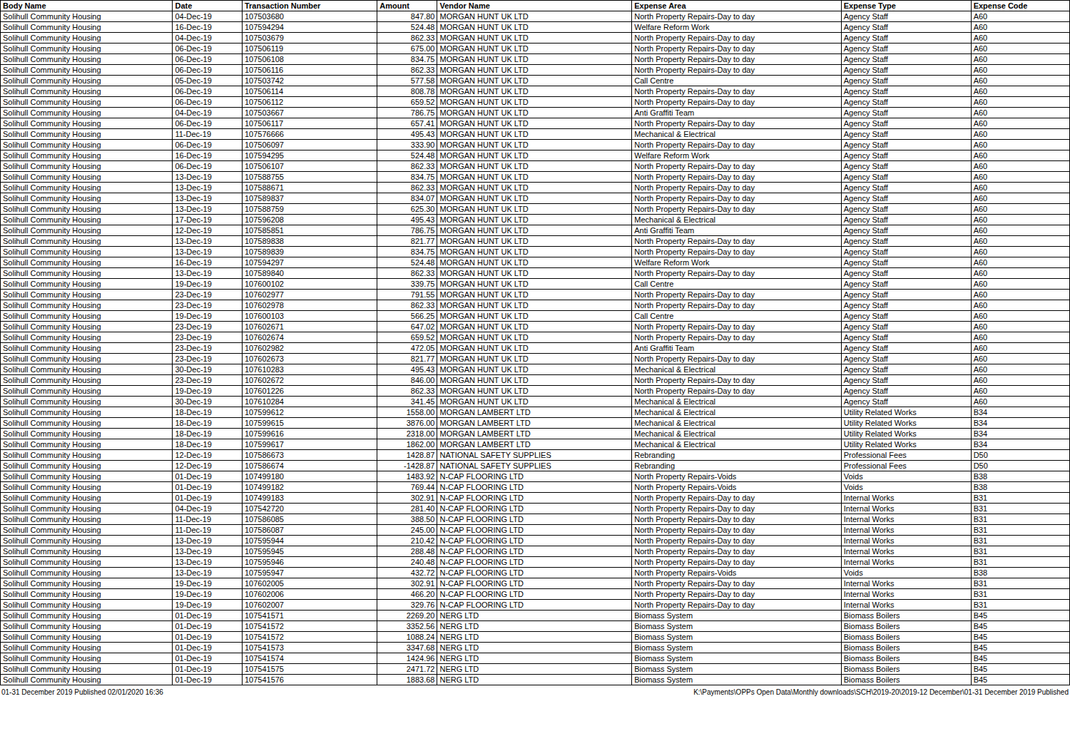| Body Name | Date | Transaction Number | Amount | Vendor Name | Expense Area | Expense Type | Expense Code |
| --- | --- | --- | --- | --- | --- | --- | --- |
| Solihull Community Housing | 04-Dec-19 | 107503680 | 847.80 | MORGAN HUNT UK LTD | North Property Repairs-Day to day | Agency Staff | A60 |
| Solihull Community Housing | 16-Dec-19 | 107594294 | 524.48 | MORGAN HUNT UK LTD | Welfare Reform Work | Agency Staff | A60 |
| Solihull Community Housing | 04-Dec-19 | 107503679 | 862.33 | MORGAN HUNT UK LTD | North Property Repairs-Day to day | Agency Staff | A60 |
| Solihull Community Housing | 06-Dec-19 | 107506119 | 675.00 | MORGAN HUNT UK LTD | North Property Repairs-Day to day | Agency Staff | A60 |
| Solihull Community Housing | 06-Dec-19 | 107506108 | 834.75 | MORGAN HUNT UK LTD | North Property Repairs-Day to day | Agency Staff | A60 |
| Solihull Community Housing | 06-Dec-19 | 107506116 | 862.33 | MORGAN HUNT UK LTD | North Property Repairs-Day to day | Agency Staff | A60 |
| Solihull Community Housing | 05-Dec-19 | 107503742 | 577.58 | MORGAN HUNT UK LTD | Call Centre | Agency Staff | A60 |
| Solihull Community Housing | 06-Dec-19 | 107506114 | 808.78 | MORGAN HUNT UK LTD | North Property Repairs-Day to day | Agency Staff | A60 |
| Solihull Community Housing | 06-Dec-19 | 107506112 | 659.52 | MORGAN HUNT UK LTD | North Property Repairs-Day to day | Agency Staff | A60 |
| Solihull Community Housing | 04-Dec-19 | 107503667 | 786.75 | MORGAN HUNT UK LTD | Anti Graffiti Team | Agency Staff | A60 |
| Solihull Community Housing | 06-Dec-19 | 107506117 | 657.41 | MORGAN HUNT UK LTD | North Property Repairs-Day to day | Agency Staff | A60 |
| Solihull Community Housing | 11-Dec-19 | 107576666 | 495.43 | MORGAN HUNT UK LTD | Mechanical & Electrical | Agency Staff | A60 |
| Solihull Community Housing | 06-Dec-19 | 107506097 | 333.90 | MORGAN HUNT UK LTD | North Property Repairs-Day to day | Agency Staff | A60 |
| Solihull Community Housing | 16-Dec-19 | 107594295 | 524.48 | MORGAN HUNT UK LTD | Welfare Reform Work | Agency Staff | A60 |
| Solihull Community Housing | 06-Dec-19 | 107506107 | 862.33 | MORGAN HUNT UK LTD | North Property Repairs-Day to day | Agency Staff | A60 |
| Solihull Community Housing | 13-Dec-19 | 107588755 | 834.75 | MORGAN HUNT UK LTD | North Property Repairs-Day to day | Agency Staff | A60 |
| Solihull Community Housing | 13-Dec-19 | 107588671 | 862.33 | MORGAN HUNT UK LTD | North Property Repairs-Day to day | Agency Staff | A60 |
| Solihull Community Housing | 13-Dec-19 | 107589837 | 834.07 | MORGAN HUNT UK LTD | North Property Repairs-Day to day | Agency Staff | A60 |
| Solihull Community Housing | 13-Dec-19 | 107588759 | 625.30 | MORGAN HUNT UK LTD | North Property Repairs-Day to day | Agency Staff | A60 |
| Solihull Community Housing | 17-Dec-19 | 107596208 | 495.43 | MORGAN HUNT UK LTD | Mechanical & Electrical | Agency Staff | A60 |
| Solihull Community Housing | 12-Dec-19 | 107585851 | 786.75 | MORGAN HUNT UK LTD | Anti Graffiti Team | Agency Staff | A60 |
| Solihull Community Housing | 13-Dec-19 | 107589838 | 821.77 | MORGAN HUNT UK LTD | North Property Repairs-Day to day | Agency Staff | A60 |
| Solihull Community Housing | 13-Dec-19 | 107589839 | 834.75 | MORGAN HUNT UK LTD | North Property Repairs-Day to day | Agency Staff | A60 |
| Solihull Community Housing | 16-Dec-19 | 107594297 | 524.48 | MORGAN HUNT UK LTD | Welfare Reform Work | Agency Staff | A60 |
| Solihull Community Housing | 13-Dec-19 | 107589840 | 862.33 | MORGAN HUNT UK LTD | North Property Repairs-Day to day | Agency Staff | A60 |
| Solihull Community Housing | 19-Dec-19 | 107600102 | 339.75 | MORGAN HUNT UK LTD | Call Centre | Agency Staff | A60 |
| Solihull Community Housing | 23-Dec-19 | 107602977 | 791.55 | MORGAN HUNT UK LTD | North Property Repairs-Day to day | Agency Staff | A60 |
| Solihull Community Housing | 23-Dec-19 | 107602978 | 862.33 | MORGAN HUNT UK LTD | North Property Repairs-Day to day | Agency Staff | A60 |
| Solihull Community Housing | 19-Dec-19 | 107600103 | 566.25 | MORGAN HUNT UK LTD | Call Centre | Agency Staff | A60 |
| Solihull Community Housing | 23-Dec-19 | 107602671 | 647.02 | MORGAN HUNT UK LTD | North Property Repairs-Day to day | Agency Staff | A60 |
| Solihull Community Housing | 23-Dec-19 | 107602674 | 659.52 | MORGAN HUNT UK LTD | North Property Repairs-Day to day | Agency Staff | A60 |
| Solihull Community Housing | 23-Dec-19 | 107602982 | 472.05 | MORGAN HUNT UK LTD | Anti Graffiti Team | Agency Staff | A60 |
| Solihull Community Housing | 23-Dec-19 | 107602673 | 821.77 | MORGAN HUNT UK LTD | North Property Repairs-Day to day | Agency Staff | A60 |
| Solihull Community Housing | 30-Dec-19 | 107610283 | 495.43 | MORGAN HUNT UK LTD | Mechanical & Electrical | Agency Staff | A60 |
| Solihull Community Housing | 23-Dec-19 | 107602672 | 846.00 | MORGAN HUNT UK LTD | North Property Repairs-Day to day | Agency Staff | A60 |
| Solihull Community Housing | 19-Dec-19 | 107601226 | 862.33 | MORGAN HUNT UK LTD | North Property Repairs-Day to day | Agency Staff | A60 |
| Solihull Community Housing | 30-Dec-19 | 107610284 | 341.45 | MORGAN HUNT UK LTD | Mechanical & Electrical | Agency Staff | A60 |
| Solihull Community Housing | 18-Dec-19 | 107599612 | 1558.00 | MORGAN LAMBERT LTD | Mechanical & Electrical | Utility Related Works | B34 |
| Solihull Community Housing | 18-Dec-19 | 107599615 | 3876.00 | MORGAN LAMBERT LTD | Mechanical & Electrical | Utility Related Works | B34 |
| Solihull Community Housing | 18-Dec-19 | 107599616 | 2318.00 | MORGAN LAMBERT LTD | Mechanical & Electrical | Utility Related Works | B34 |
| Solihull Community Housing | 18-Dec-19 | 107599617 | 1862.00 | MORGAN LAMBERT LTD | Mechanical & Electrical | Utility Related Works | B34 |
| Solihull Community Housing | 12-Dec-19 | 107586673 | 1428.87 | NATIONAL SAFETY SUPPLIES | Rebranding | Professional Fees | D50 |
| Solihull Community Housing | 12-Dec-19 | 107586674 | -1428.87 | NATIONAL SAFETY SUPPLIES | Rebranding | Professional Fees | D50 |
| Solihull Community Housing | 01-Dec-19 | 107499180 | 1483.92 | N-CAP FLOORING LTD | North Property Repairs-Voids | Voids | B38 |
| Solihull Community Housing | 01-Dec-19 | 107499182 | 769.44 | N-CAP FLOORING LTD | North Property Repairs-Voids | Voids | B38 |
| Solihull Community Housing | 01-Dec-19 | 107499183 | 302.91 | N-CAP FLOORING LTD | North Property Repairs-Day to day | Internal Works | B31 |
| Solihull Community Housing | 04-Dec-19 | 107542720 | 281.40 | N-CAP FLOORING LTD | North Property Repairs-Day to day | Internal Works | B31 |
| Solihull Community Housing | 11-Dec-19 | 107586085 | 388.50 | N-CAP FLOORING LTD | North Property Repairs-Day to day | Internal Works | B31 |
| Solihull Community Housing | 11-Dec-19 | 107586087 | 245.00 | N-CAP FLOORING LTD | North Property Repairs-Day to day | Internal Works | B31 |
| Solihull Community Housing | 13-Dec-19 | 107595944 | 210.42 | N-CAP FLOORING LTD | North Property Repairs-Day to day | Internal Works | B31 |
| Solihull Community Housing | 13-Dec-19 | 107595945 | 288.48 | N-CAP FLOORING LTD | North Property Repairs-Day to day | Internal Works | B31 |
| Solihull Community Housing | 13-Dec-19 | 107595946 | 240.48 | N-CAP FLOORING LTD | North Property Repairs-Day to day | Internal Works | B31 |
| Solihull Community Housing | 13-Dec-19 | 107595947 | 432.72 | N-CAP FLOORING LTD | North Property Repairs-Voids | Voids | B38 |
| Solihull Community Housing | 19-Dec-19 | 107602005 | 302.91 | N-CAP FLOORING LTD | North Property Repairs-Day to day | Internal Works | B31 |
| Solihull Community Housing | 19-Dec-19 | 107602006 | 466.20 | N-CAP FLOORING LTD | North Property Repairs-Day to day | Internal Works | B31 |
| Solihull Community Housing | 19-Dec-19 | 107602007 | 329.76 | N-CAP FLOORING LTD | North Property Repairs-Day to day | Internal Works | B31 |
| Solihull Community Housing | 01-Dec-19 | 107541571 | 2269.20 | NERG LTD | Biomass System | Biomass Boilers | B45 |
| Solihull Community Housing | 01-Dec-19 | 107541572 | 3352.56 | NERG LTD | Biomass System | Biomass Boilers | B45 |
| Solihull Community Housing | 01-Dec-19 | 107541572 | 1088.24 | NERG LTD | Biomass System | Biomass Boilers | B45 |
| Solihull Community Housing | 01-Dec-19 | 107541573 | 3347.68 | NERG LTD | Biomass System | Biomass Boilers | B45 |
| Solihull Community Housing | 01-Dec-19 | 107541574 | 1424.96 | NERG LTD | Biomass System | Biomass Boilers | B45 |
| Solihull Community Housing | 01-Dec-19 | 107541575 | 2471.72 | NERG LTD | Biomass System | Biomass Boilers | B45 |
| Solihull Community Housing | 01-Dec-19 | 107541576 | 1883.68 | NERG LTD | Biomass System | Biomass Boilers | B45 |
01-31 December 2019 Published 02/01/2020 16:36 K:\Payments\OPPs Open Data\Monthly downloads\SCH\2019-20\2019-12 December\01-31 December 2019 Published